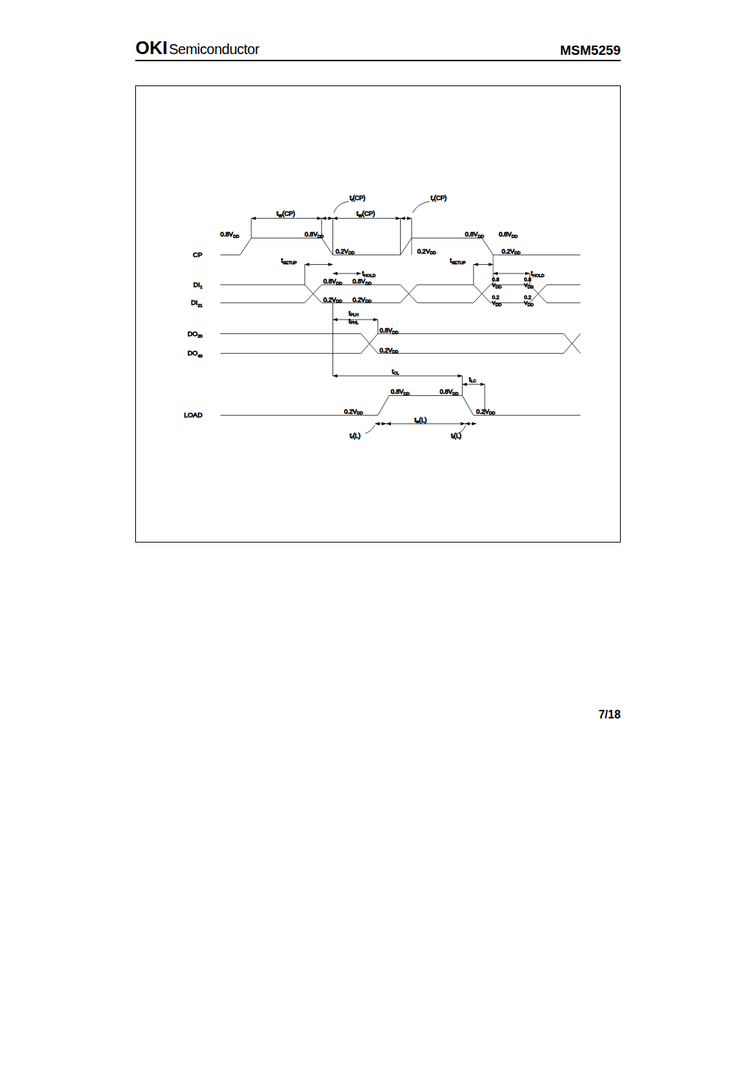OKI Semiconductor
MSM5259
CP 0.8VDD 0.8VDD 0.2VDD 0.2VDD 0.8VDD 0.8VDD 0.2VDD tW(CP) tf(CP) tW(CP) tr(CP) DI1 DI21 0.8VDD 0.2VDD 0.8VDD 0.2VDD 0.8 VDD 0.2 VDD 0.8 VDD 0.2 VDD tSETUP tHOLD tSETUP tHOLD DO20 DO40 0.8VDD 0.2VDD tPLH tPHL LOAD 0.2VDD 0.8VDD 0.8VDD 0.2VDD tr(L) tw(L) tf(L) tCL tLC
7/18